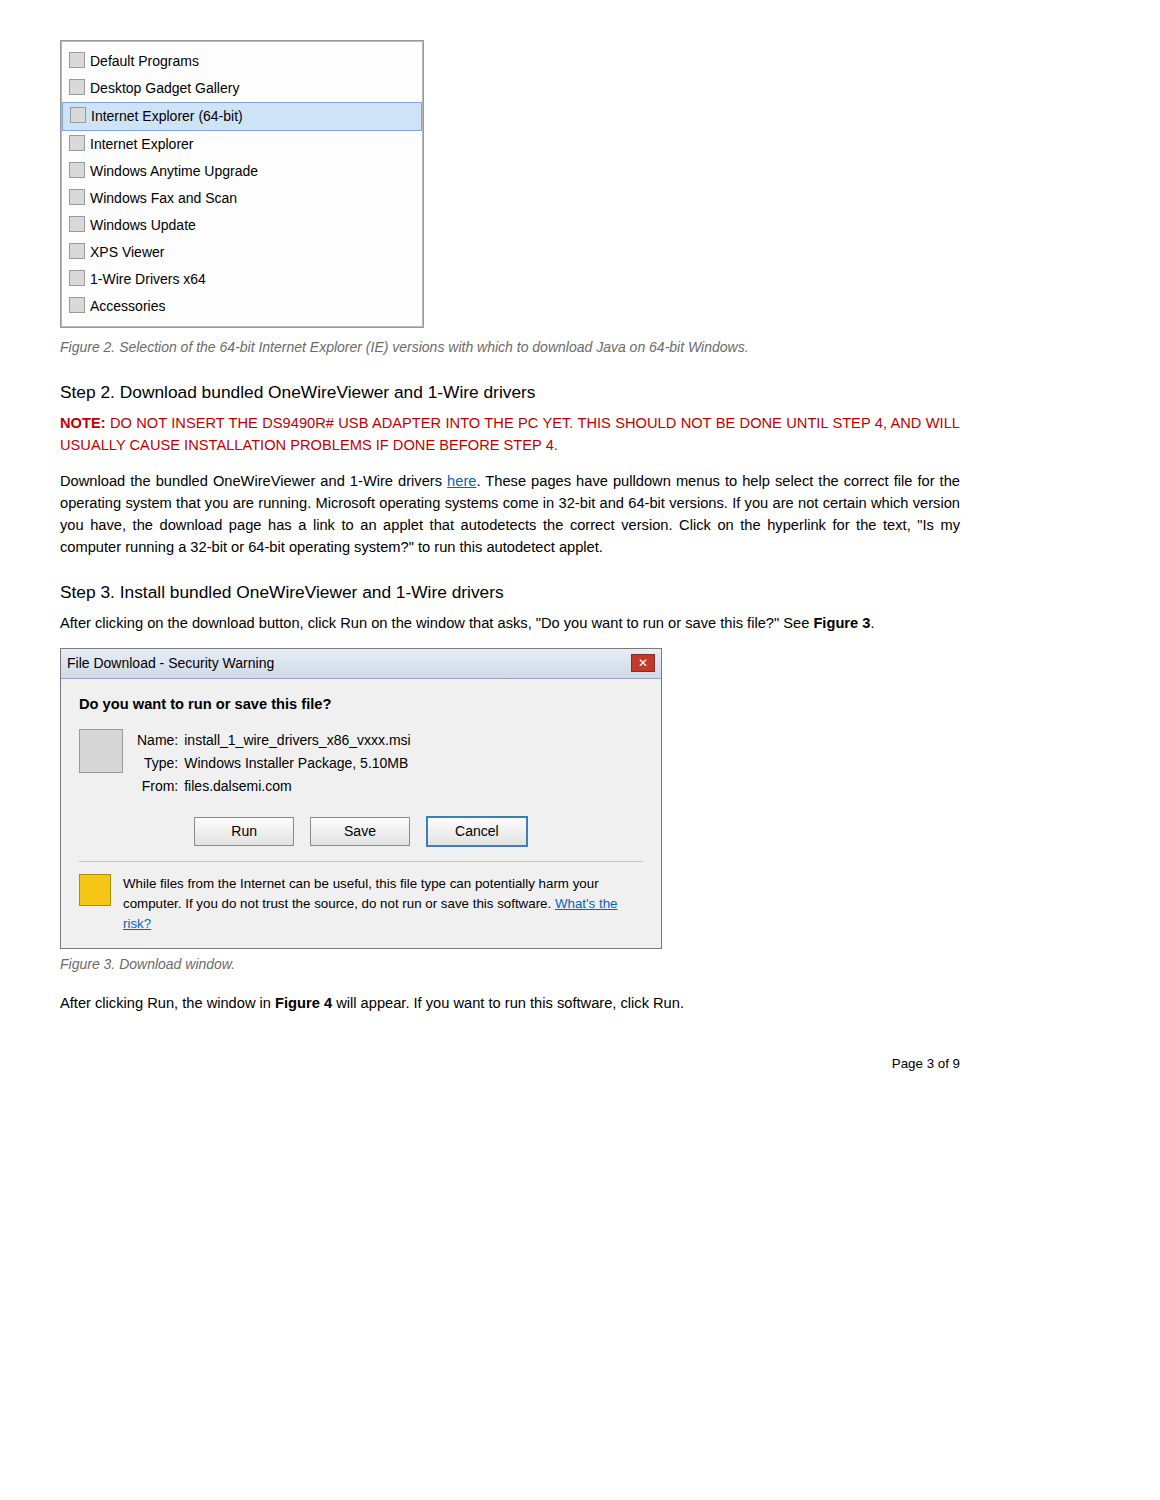Default Programs
Desktop Gadget Gallery
Internet Explorer (64-bit)
Internet Explorer
Windows Anytime Upgrade
Windows Fax and Scan
Windows Update
XPS Viewer
1-Wire Drivers x64
Accessories
Figure 2. Selection of the 64-bit Internet Explorer (IE) versions with which to download Java on 64-bit Windows.
Step 2. Download bundled OneWireViewer and 1-Wire drivers
NOTE: DO NOT INSERT THE DS9490R# USB ADAPTER INTO THE PC YET. THIS SHOULD NOT BE DONE UNTIL STEP 4, AND WILL USUALLY CAUSE INSTALLATION PROBLEMS IF DONE BEFORE STEP 4.
Download the bundled OneWireViewer and 1-Wire drivers here. These pages have pulldown menus to help select the correct file for the operating system that you are running. Microsoft operating systems come in 32-bit and 64-bit versions. If you are not certain which version you have, the download page has a link to an applet that autodetects the correct version. Click on the hyperlink for the text, "Is my computer running a 32-bit or 64-bit operating system?" to run this autodetect applet.
Step 3. Install bundled OneWireViewer and 1-Wire drivers
After clicking on the download button, click Run on the window that asks, "Do you want to run or save this file?" See Figure 3.
File Download - Security Warning ✕
Do you want to run or save this file?
| Name: | install_1_wire_drivers_x86_vxxx.msi |
| Type: | Windows Installer Package, 5.10MB |
| From: | files.dalsemi.com |
Run Save Cancel
While files from the Internet can be useful, this file type can potentially harm your computer. If you do not trust the source, do not run or save this software. What's the risk?
Figure 3. Download window.
After clicking Run, the window in Figure 4 will appear. If you want to run this software, click Run.
Page 3 of 9